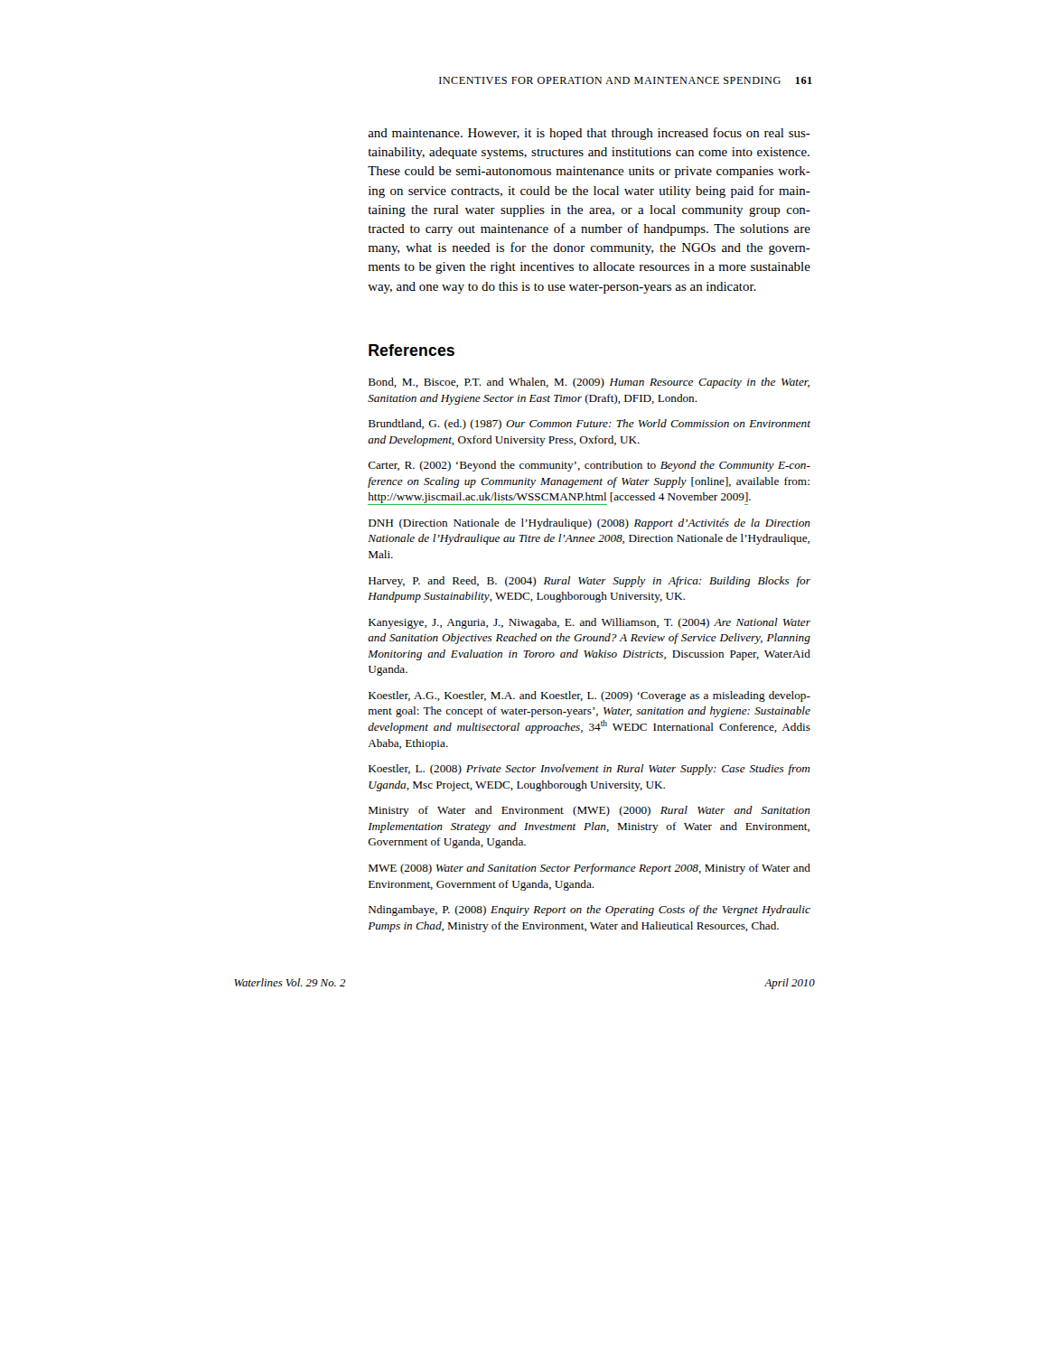INCENTIVES FOR OPERATION AND MAINTENANCE SPENDING 161
and maintenance. However, it is hoped that through increased focus on real sustainability, adequate systems, structures and institutions can come into existence. These could be semi-autonomous maintenance units or private companies working on service contracts, it could be the local water utility being paid for maintaining the rural water supplies in the area, or a local community group contracted to carry out maintenance of a number of handpumps. The solutions are many, what is needed is for the donor community, the NGOs and the governments to be given the right incentives to allocate resources in a more sustainable way, and one way to do this is to use water-person-years as an indicator.
References
Bond, M., Biscoe, P.T. and Whalen, M. (2009) Human Resource Capacity in the Water, Sanitation and Hygiene Sector in East Timor (Draft), DFID, London.
Brundtland, G. (ed.) (1987) Our Common Future: The World Commission on Environment and Development, Oxford University Press, Oxford, UK.
Carter, R. (2002) ‘Beyond the community’, contribution to Beyond the Community E-conference on Scaling up Community Management of Water Supply [online], available from: http://www.jiscmail.ac.uk/lists/WSSCMANP.html [accessed 4 November 2009].
DNH (Direction Nationale de l’Hydraulique) (2008) Rapport d’Activités de la Direction Nationale de l’Hydraulique au Titre de l’Annee 2008, Direction Nationale de l’Hydraulique, Mali.
Harvey, P. and Reed, B. (2004) Rural Water Supply in Africa: Building Blocks for Handpump Sustainability, WEDC, Loughborough University, UK.
Kanyesigye, J., Anguria, J., Niwagaba, E. and Williamson, T. (2004) Are National Water and Sanitation Objectives Reached on the Ground? A Review of Service Delivery, Planning Monitoring and Evaluation in Tororo and Wakiso Districts, Discussion Paper, WaterAid Uganda.
Koestler, A.G., Koestler, M.A. and Koestler, L. (2009) ‘Coverage as a misleading development goal: The concept of water-person-years’, Water, sanitation and hygiene: Sustainable development and multisectoral approaches, 34th WEDC International Conference, Addis Ababa, Ethiopia.
Koestler, L. (2008) Private Sector Involvement in Rural Water Supply: Case Studies from Uganda, Msc Project, WEDC, Loughborough University, UK.
Ministry of Water and Environment (MWE) (2000) Rural Water and Sanitation Implementation Strategy and Investment Plan, Ministry of Water and Environment, Government of Uganda, Uganda.
MWE (2008) Water and Sanitation Sector Performance Report 2008, Ministry of Water and Environment, Government of Uganda, Uganda.
Ndingambaye, P. (2008) Enquiry Report on the Operating Costs of the Vergnet Hydraulic Pumps in Chad, Ministry of the Environment, Water and Halieutical Resources, Chad.
Waterlines Vol. 29 No. 2
April 2010